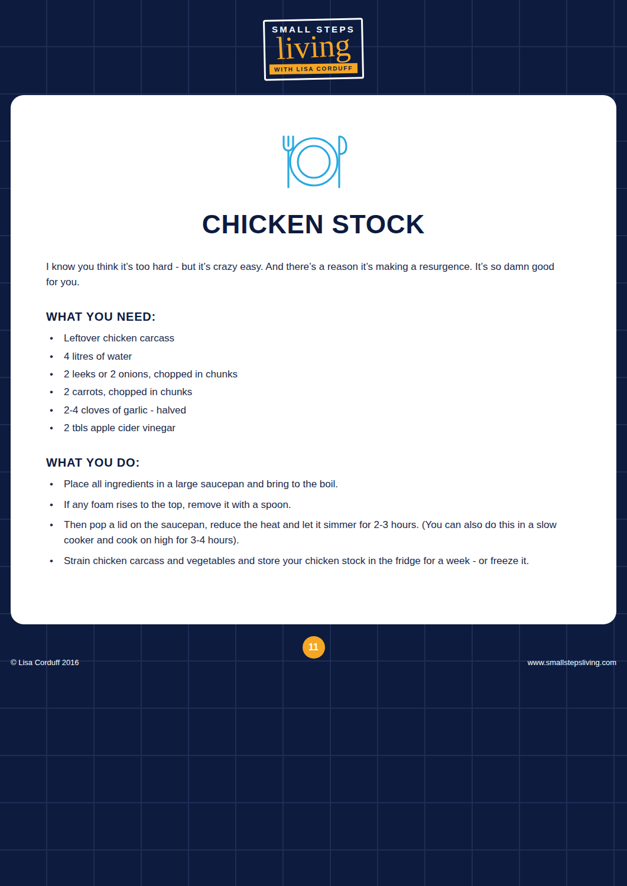Small Steps
living with Lisa Corduff
Chicken Stock
I know you think it’s too hard - but it’s crazy easy. And there’s a reason it’s making a resurgence. It’s so damn good for you.
What you need:
Leftover chicken carcass
4 litres of water
2 leeks or 2 onions, chopped in chunks
2 carrots, chopped in chunks
2-4 cloves of garlic - halved
2 tbls apple cider vinegar
What you do:
Place all ingredients in a large saucepan and bring to the boil.
If any foam rises to the top, remove it with a spoon.
Then pop a lid on the saucepan, reduce the heat and let it simmer for 2-3 hours. (You can also do this in a slow cooker and cook on high for 3-4 hours).
Strain chicken carcass and vegetables and store your chicken stock in the fridge for a week - or freeze it.
11
© Lisa Corduff 2016 www.smallstepsliving.com